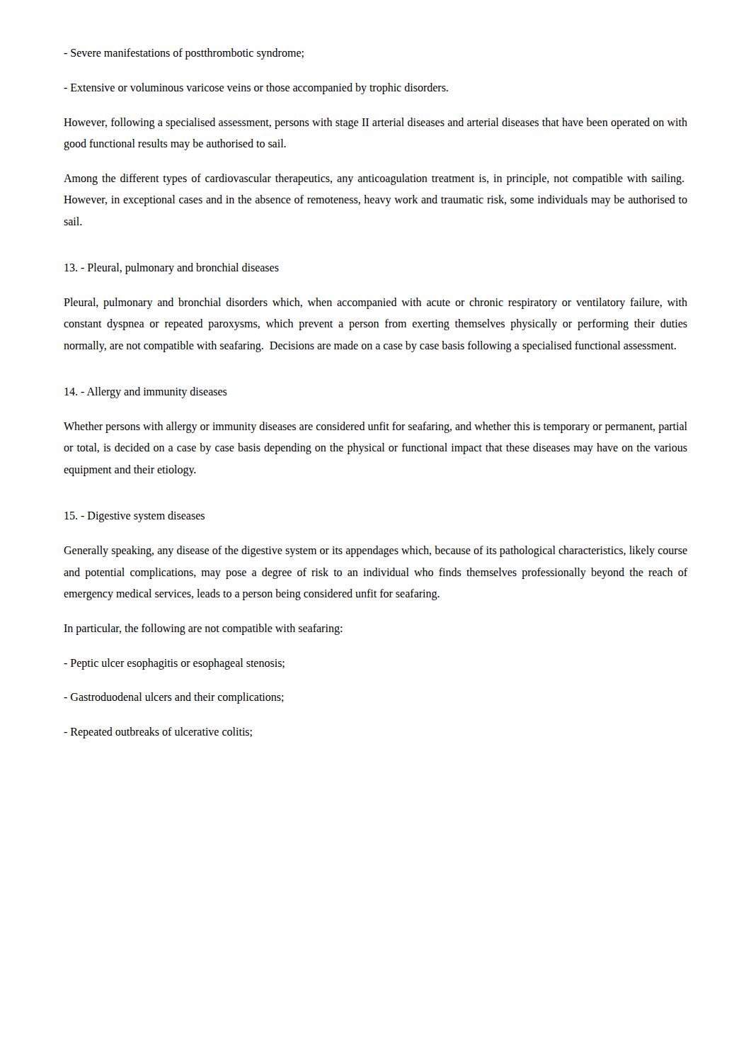- Severe manifestations of postthrombotic syndrome;
- Extensive or voluminous varicose veins or those accompanied by trophic disorders.
However, following a specialised assessment, persons with stage II arterial diseases and arterial diseases that have been operated on with good functional results may be authorised to sail.
Among the different types of cardiovascular therapeutics, any anticoagulation treatment is, in principle, not compatible with sailing. However, in exceptional cases and in the absence of remoteness, heavy work and traumatic risk, some individuals may be authorised to sail.
13. - Pleural, pulmonary and bronchial diseases
Pleural, pulmonary and bronchial disorders which, when accompanied with acute or chronic respiratory or ventilatory failure, with constant dyspnea or repeated paroxysms, which prevent a person from exerting themselves physically or performing their duties normally, are not compatible with seafaring. Decisions are made on a case by case basis following a specialised functional assessment.
14. - Allergy and immunity diseases
Whether persons with allergy or immunity diseases are considered unfit for seafaring, and whether this is temporary or permanent, partial or total, is decided on a case by case basis depending on the physical or functional impact that these diseases may have on the various equipment and their etiology.
15. - Digestive system diseases
Generally speaking, any disease of the digestive system or its appendages which, because of its pathological characteristics, likely course and potential complications, may pose a degree of risk to an individual who finds themselves professionally beyond the reach of emergency medical services, leads to a person being considered unfit for seafaring.
In particular, the following are not compatible with seafaring:
- Peptic ulcer esophagitis or esophageal stenosis;
- Gastroduodenal ulcers and their complications;
- Repeated outbreaks of ulcerative colitis;